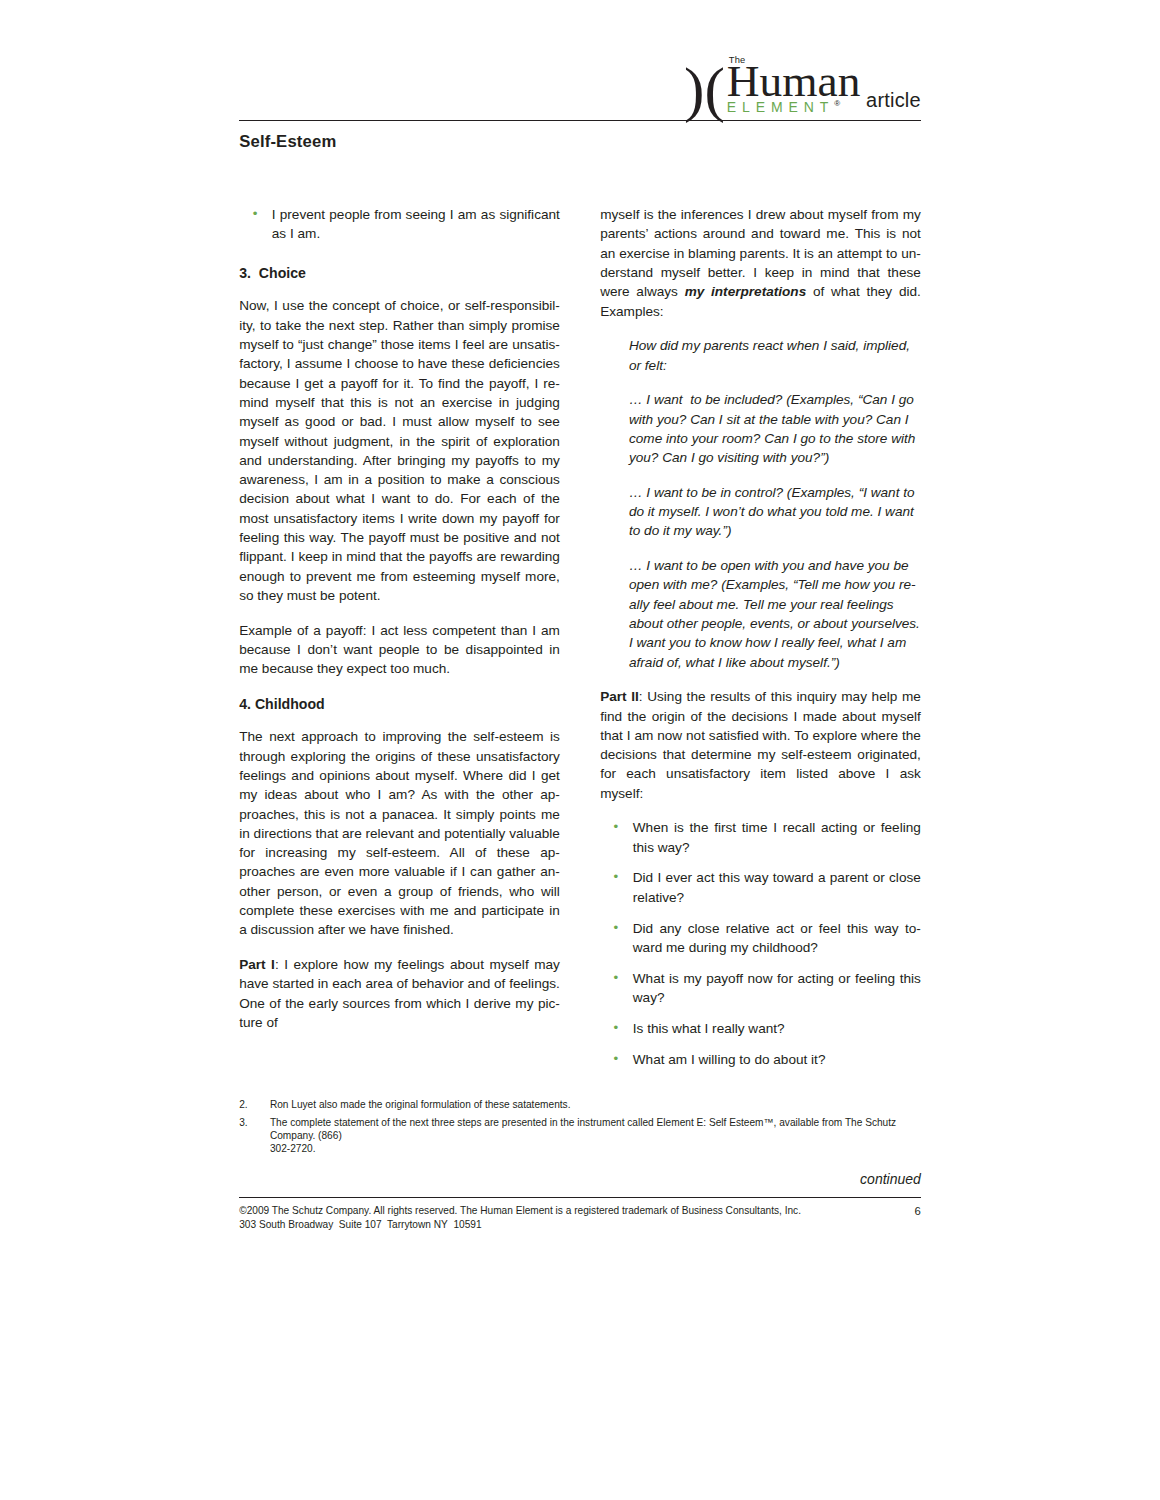)( The Human ELEMENT®
article
Self-Esteem
I prevent people from seeing I am as significant as I am.
3. Choice
Now, I use the concept of choice, or self-responsibility, to take the next step. Rather than simply promise myself to “just change” those items I feel are unsatisfactory, I assume I choose to have these deficiencies because I get a payoff for it. To find the payoff, I remind myself that this is not an exercise in judging myself as good or bad. I must allow myself to see myself without judgment, in the spirit of exploration and understanding. After bringing my payoffs to my awareness, I am in a position to make a conscious decision about what I want to do. For each of the most unsatisfactory items I write down my payoff for feeling this way. The payoff must be positive and not flippant. I keep in mind that the payoffs are rewarding enough to prevent me from esteeming myself more, so they must be potent.
Example of a payoff: I act less competent than I am because I don’t want people to be disappointed in me because they expect too much.
4. Childhood
The next approach to improving the self-esteem is through exploring the origins of these unsatisfactory feelings and opinions about myself. Where did I get my ideas about who I am? As with the other approaches, this is not a panacea. It simply points me in directions that are relevant and potentially valuable for increasing my self-esteem. All of these approaches are even more valuable if I can gather another person, or even a group of friends, who will complete these exercises with me and participate in a discussion after we have finished.
Part I: I explore how my feelings about myself may have started in each area of behavior and of feelings. One of the early sources from which I derive my picture of
myself is the inferences I drew about myself from my parents’ actions around and toward me. This is not an exercise in blaming parents. It is an attempt to understand myself better. I keep in mind that these were always my interpretations of what they did. Examples:
How did my parents react when I said, implied, or felt:
… I want to be included? (Examples, “Can I go with you? Can I sit at the table with you? Can I come into your room? Can I go to the store with you? Can I go visiting with you?”)
… I want to be in control? (Examples, “I want to do it myself. I won’t do what you told me. I want to do it my way.”)
… I want to be open with you and have you be open with me? (Examples, “Tell me how you really feel about me. Tell me your real feelings about other people, events, or about yourselves. I want you to know how I really feel, what I am afraid of, what I like about myself.”)
Part II: Using the results of this inquiry may help me find the origin of the decisions I made about myself that I am now not satisfied with. To explore where the decisions that determine my self-esteem originated, for each unsatisfactory item listed above I ask myself:
When is the first time I recall acting or feeling this way?
Did I ever act this way toward a parent or close relative?
Did any close relative act or feel this way toward me during my childhood?
What is my payoff now for acting or feeling this way?
Is this what I really want?
What am I willing to do about it?
2.
Ron Luyet also made the original formulation of these satatements.
3.
The complete statement of the next three steps are presented in the instrument called Element E: Self Esteem™, available from The Schutz Company. (866) 302-2720.
continued
©2009 The Schutz Company. All rights reserved. The Human Element is a registered trademark of Business Consultants, Inc.
303 South Broadway Suite 107 Tarrytown NY 10591
6